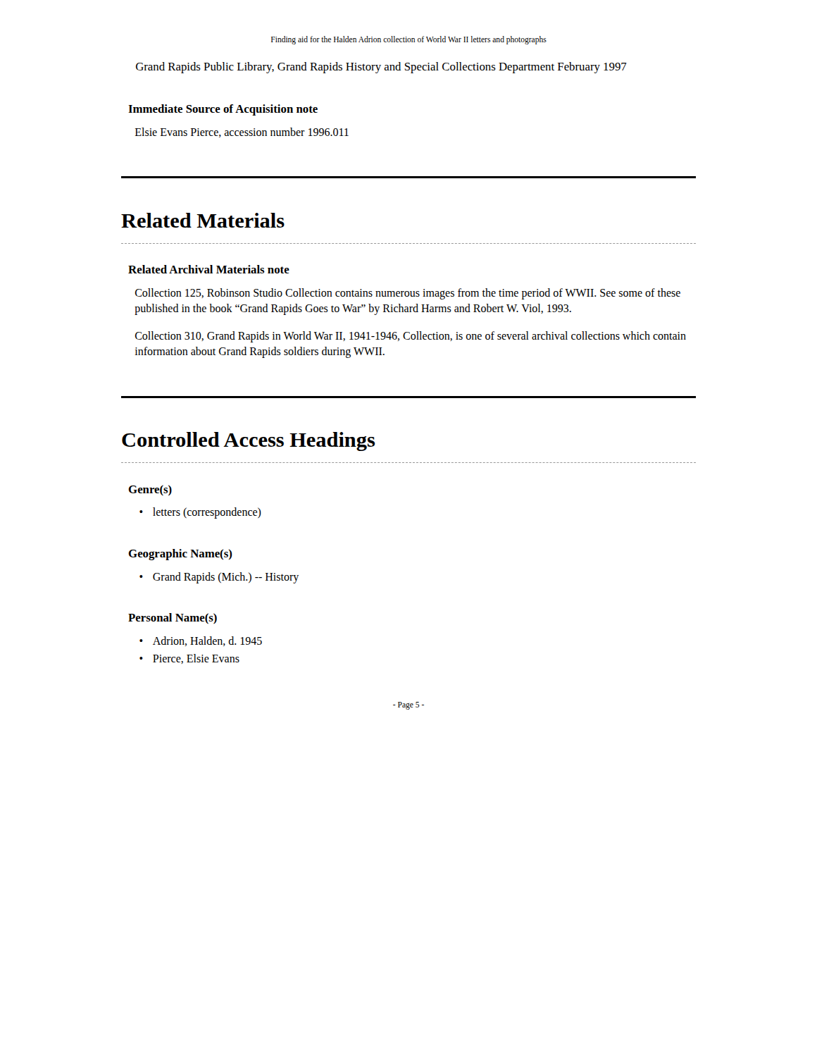Finding aid for the Halden Adrion collection of World War II letters and photographs
Grand Rapids Public Library, Grand Rapids History and Special Collections Department February 1997
Immediate Source of Acquisition note
Elsie Evans Pierce, accession number 1996.011
Related Materials
Related Archival Materials note
Collection 125, Robinson Studio Collection contains numerous images from the time period of WWII. See some of these published in the book “Grand Rapids Goes to War” by Richard Harms and Robert W. Viol, 1993.
Collection 310, Grand Rapids in World War II, 1941-1946, Collection, is one of several archival collections which contain information about Grand Rapids soldiers during WWII.
Controlled Access Headings
Genre(s)
letters (correspondence)
Geographic Name(s)
Grand Rapids (Mich.) -- History
Personal Name(s)
Adrion, Halden, d. 1945
Pierce, Elsie Evans
- Page 5 -